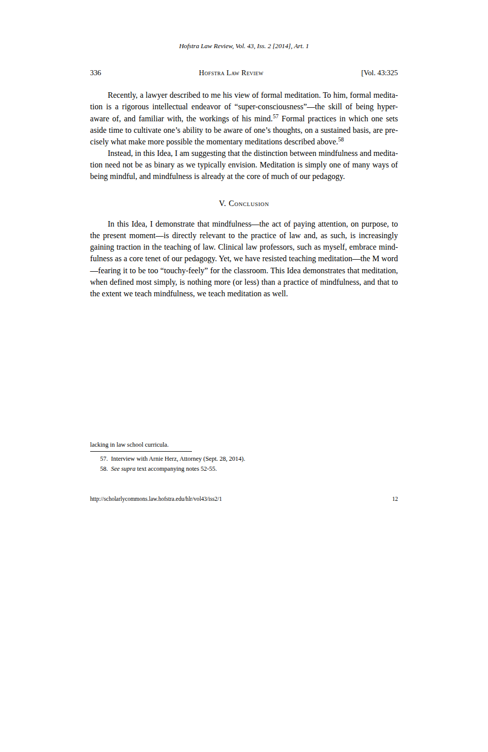Hofstra Law Review, Vol. 43, Iss. 2 [2014], Art. 1
336 Hofstra Law Review [Vol. 43:325
Recently, a lawyer described to me his view of formal meditation. To him, formal meditation is a rigorous intellectual endeavor of “super-consciousness”—the skill of being hyper-aware of, and familiar with, the workings of his mind.57 Formal practices in which one sets aside time to cultivate one’s ability to be aware of one’s thoughts, on a sustained basis, are precisely what make more possible the momentary meditations described above.58
Instead, in this Idea, I am suggesting that the distinction between mindfulness and meditation need not be as binary as we typically envision. Meditation is simply one of many ways of being mindful, and mindfulness is already at the core of much of our pedagogy.
V. Conclusion
In this Idea, I demonstrate that mindfulness—the act of paying attention, on purpose, to the present moment—is directly relevant to the practice of law and, as such, is increasingly gaining traction in the teaching of law. Clinical law professors, such as myself, embrace mindfulness as a core tenet of our pedagogy. Yet, we have resisted teaching meditation—the M word—fearing it to be too “touchy-feely” for the classroom. This Idea demonstrates that meditation, when defined most simply, is nothing more (or less) than a practice of mindfulness, and that to the extent we teach mindfulness, we teach meditation as well.
lacking in law school curricula.
57. Interview with Arnie Herz, Attorney (Sept. 28, 2014).
58. See supra text accompanying notes 52-55.
http://scholarlycommons.law.hofstra.edu/hlr/vol43/iss2/1 12